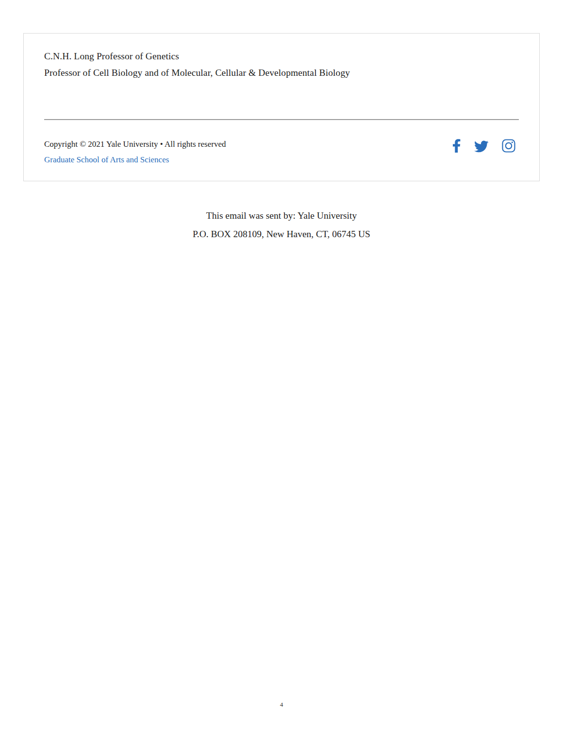C.N.H. Long Professor of Genetics
Professor of Cell Biology and of Molecular, Cellular & Developmental Biology
Copyright © 2021 Yale University • All rights reserved
Graduate School of Arts and Sciences
This email was sent by: Yale University
P.O. BOX 208109, New Haven, CT, 06745 US
4